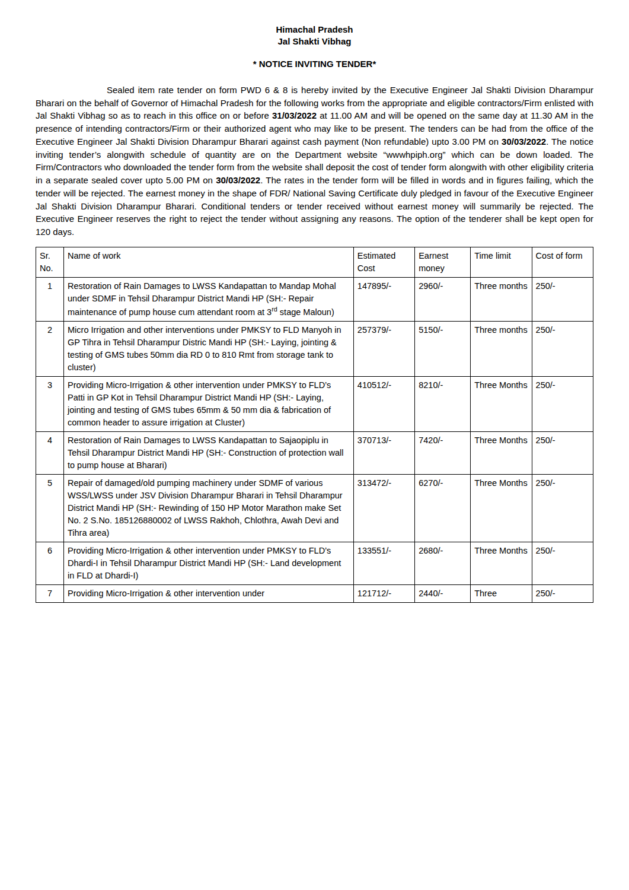Himachal Pradesh
Jal Shakti Vibhag
* NOTICE INVITING TENDER*
Sealed item rate tender on form PWD 6 & 8 is hereby invited by the Executive Engineer Jal Shakti Division Dharampur Bharari on the behalf of Governor of Himachal Pradesh for the following works from the appropriate and eligible contractors/Firm enlisted with Jal Shakti Vibhag so as to reach in this office on or before 31/03/2022 at 11.00 AM and will be opened on the same day at 11.30 AM in the presence of intending contractors/Firm or their authorized agent who may like to be present. The tenders can be had from the office of the Executive Engineer Jal Shakti Division Dharampur Bharari against cash payment (Non refundable) upto 3.00 PM on 30/03/2022. The notice inviting tender’s alongwith schedule of quantity are on the Department website “wwwhpiph.org” which can be down loaded. The Firm/Contractors who downloaded the tender form from the website shall deposit the cost of tender form alongwith with other eligibility criteria in a separate sealed cover upto 5.00 PM on 30/03/2022. The rates in the tender form will be filled in words and in figures failing, which the tender will be rejected. The earnest money in the shape of FDR/ National Saving Certificate duly pledged in favour of the Executive Engineer Jal Shakti Division Dharampur Bharari. Conditional tenders or tender received without earnest money will summarily be rejected. The Executive Engineer reserves the right to reject the tender without assigning any reasons. The option of the tenderer shall be kept open for 120 days.
| Sr. No. | Name of work | Estimated Cost | Earnest money | Time limit | Cost of form |
| --- | --- | --- | --- | --- | --- |
| 1 | Restoration of Rain Damages to LWSS Kandapattan to Mandap Mohal under SDMF in Tehsil Dharampur District Mandi HP (SH:- Repair maintenance of pump house cum attendant room at 3 rd stage Maloun) | 147895/- | 2960/- | Three months | 250/- |
| 2 | Micro Irrigation and other interventions under PMKSY to FLD Manyoh in GP Tihra in Tehsil Dharampur Distric Mandi HP (SH:- Laying, jointing & testing of GMS tubes 50mm dia RD 0 to 810 Rmt from storage tank to cluster) | 257379/- | 5150/- | Three months | 250/- |
| 3 | Providing Micro-Irrigation & other intervention under PMKSY to FLD’s Patti in GP Kot in Tehsil Dharampur District Mandi HP (SH:- Laying, jointing and testing of GMS tubes 65mm & 50 mm dia & fabrication of common header to assure irrigation at Cluster) | 410512/- | 8210/- | Three Months | 250/- |
| 4 | Restoration of Rain Damages to LWSS Kandapattan to Sajaopiplu in Tehsil Dharampur District Mandi HP (SH:- Construction of protection wall to pump house at Bharari) | 370713/- | 7420/- | Three Months | 250/- |
| 5 | Repair of damaged/old pumping machinery under SDMF of various WSS/LWSS under JSV Division Dharampur Bharari in Tehsil Dharampur District Mandi HP (SH:- Rewinding of 150 HP Motor Marathon make Set No. 2 S.No. 185126880002 of LWSS Rakhoh, Chlothra, Awah Devi and Tihra area) | 313472/- | 6270/- | Three Months | 250/- |
| 6 | Providing Micro-Irrigation & other intervention under PMKSY to FLD’s Dhardi-I in Tehsil Dharampur District Mandi HP (SH:- Land development in FLD at Dhardi-I) | 133551/- | 2680/- | Three Months | 250/- |
| 7 | Providing Micro-Irrigation & other intervention under | 121712/- | 2440/- | Three | 250/- |